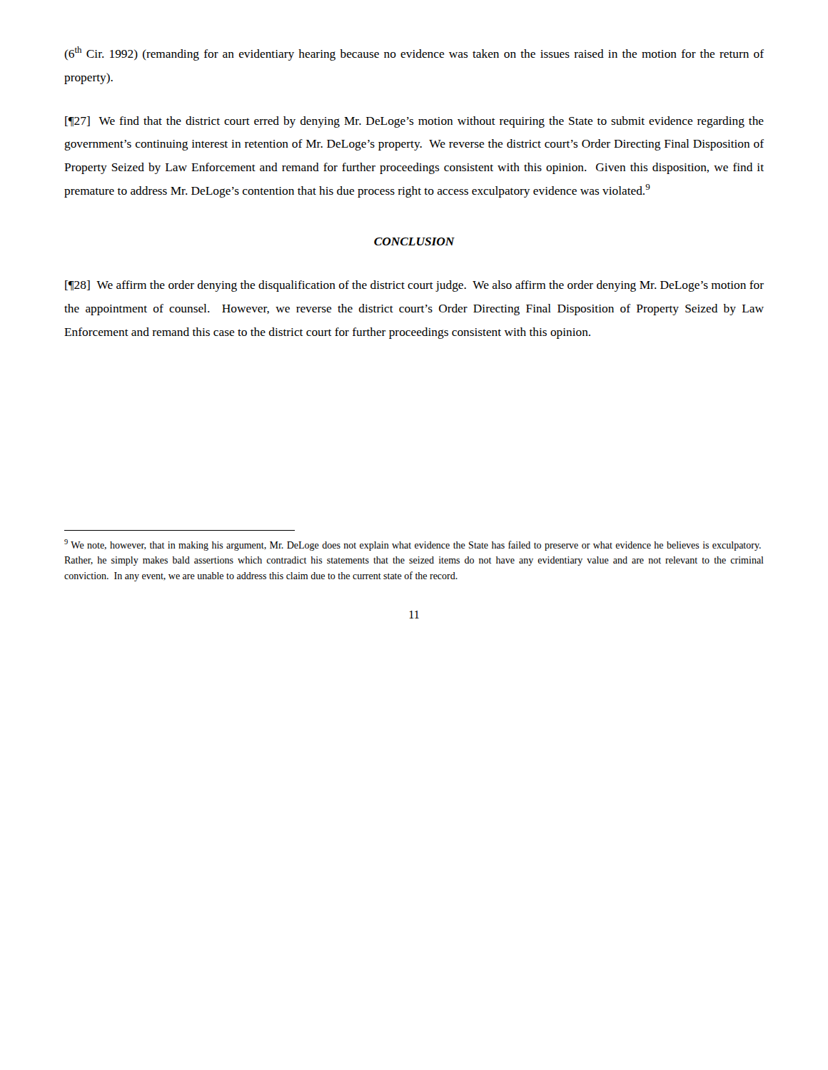(6th Cir. 1992) (remanding for an evidentiary hearing because no evidence was taken on the issues raised in the motion for the return of property).
[¶27] We find that the district court erred by denying Mr. DeLoge’s motion without requiring the State to submit evidence regarding the government’s continuing interest in retention of Mr. DeLoge’s property. We reverse the district court’s Order Directing Final Disposition of Property Seized by Law Enforcement and remand for further proceedings consistent with this opinion. Given this disposition, we find it premature to address Mr. DeLoge’s contention that his due process right to access exculpatory evidence was violated.9
CONCLUSION
[¶28] We affirm the order denying the disqualification of the district court judge. We also affirm the order denying Mr. DeLoge’s motion for the appointment of counsel. However, we reverse the district court’s Order Directing Final Disposition of Property Seized by Law Enforcement and remand this case to the district court for further proceedings consistent with this opinion.
9 We note, however, that in making his argument, Mr. DeLoge does not explain what evidence the State has failed to preserve or what evidence he believes is exculpatory. Rather, he simply makes bald assertions which contradict his statements that the seized items do not have any evidentiary value and are not relevant to the criminal conviction. In any event, we are unable to address this claim due to the current state of the record.
11